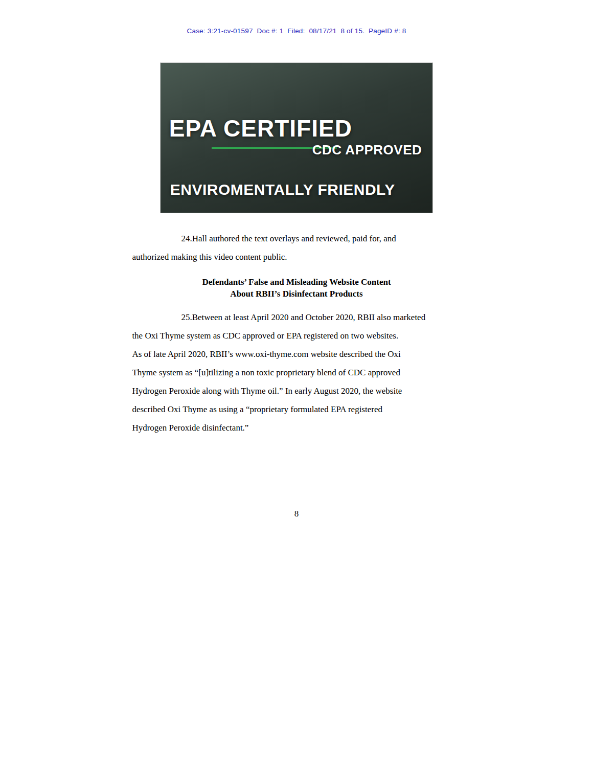Case: 3:21-cv-01597 Doc #: 1 Filed: 08/17/21 8 of 15. PageID #: 8
EPA CERTIFIED
CDC APPROVED
ENVIROMENTALLY FRIENDLY
24. Hall authored the text overlays and reviewed, paid for, and
authorized making this video content public.
Defendants’ False and Misleading Website Content About RBII’s Disinfectant Products
25. Between at least April 2020 and October 2020, RBII also marketed
the Oxi Thyme system as CDC approved or EPA registered on two websites.
As of late April 2020, RBII’s www.oxi-thyme.com website described the Oxi
Thyme system as “[u]tilizing a non toxic proprietary blend of CDC approved
Hydrogen Peroxide along with Thyme oil.” In early August 2020, the website
described Oxi Thyme as using a “proprietary formulated EPA registered
Hydrogen Peroxide disinfectant.”
8